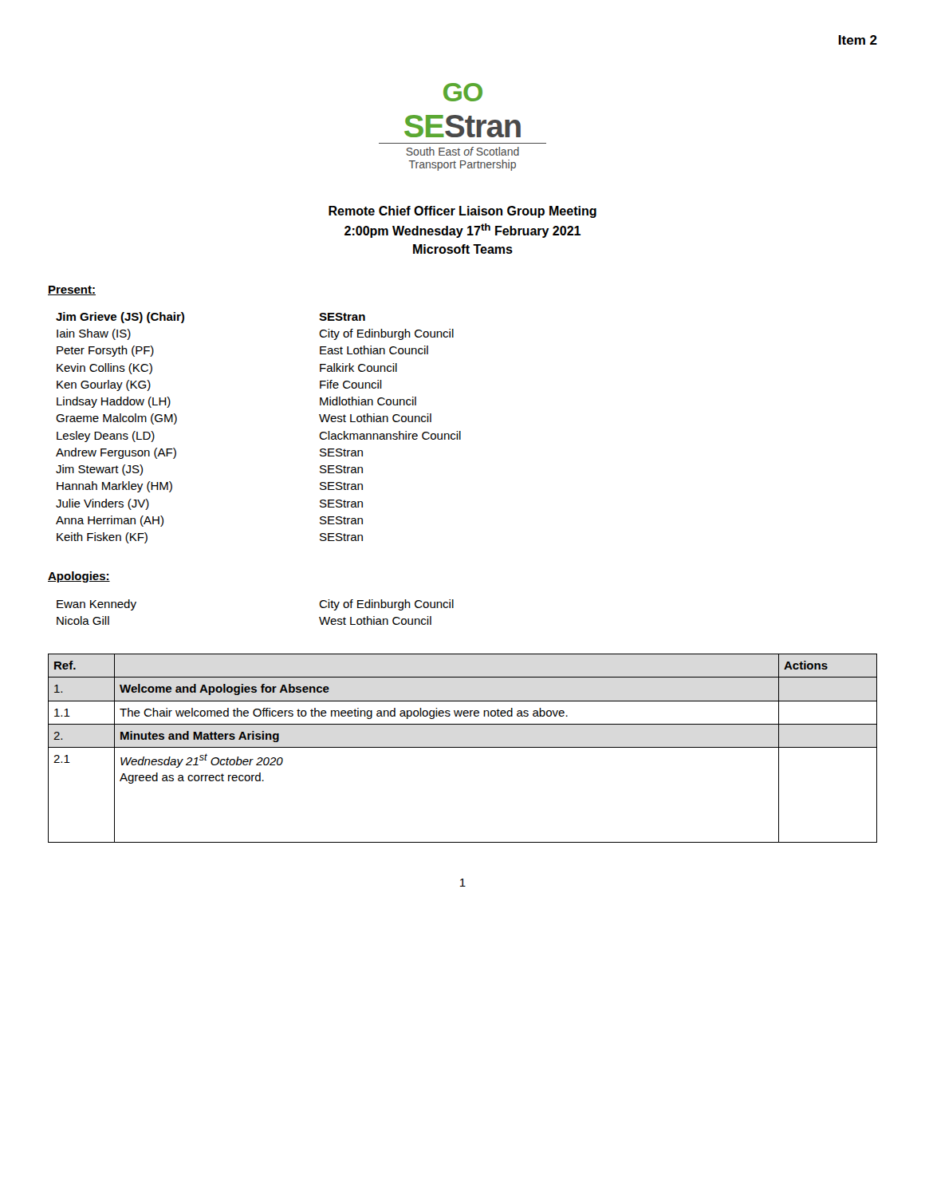Item 2
GO
SEStran
South East of Scotland
Transport Partnership
Remote Chief Officer Liaison Group Meeting 2:00pm Wednesday 17th February 2021 Microsoft Teams
Present:
| Jim Grieve (JS) (Chair) | SEStran |
| Iain Shaw (IS) | City of Edinburgh Council |
| Peter Forsyth (PF) | East Lothian Council |
| Kevin Collins (KC) | Falkirk Council |
| Ken Gourlay (KG) | Fife Council |
| Lindsay Haddow (LH) | Midlothian Council |
| Graeme Malcolm (GM) | West Lothian Council |
| Lesley Deans (LD) | Clackmannanshire Council |
| Andrew Ferguson (AF) | SEStran |
| Jim Stewart (JS) | SEStran |
| Hannah Markley (HM) | SEStran |
| Julie Vinders (JV) | SEStran |
| Anna Herriman (AH) | SEStran |
| Keith Fisken (KF) | SEStran |
Apologies:
| Ewan Kennedy | City of Edinburgh Council |
| Nicola Gill | West Lothian Council |
| Ref. | | Actions |
| --- | --- | --- |
| 1. | Welcome and Apologies for Absence | |
| 1.1 | The Chair welcomed the Officers to the meeting and apologies were noted as above. | |
| 2. | Minutes and Matters Arising | |
| 2.1 | Wednesday 21 st October 2020 Agreed as a correct record. | |
1